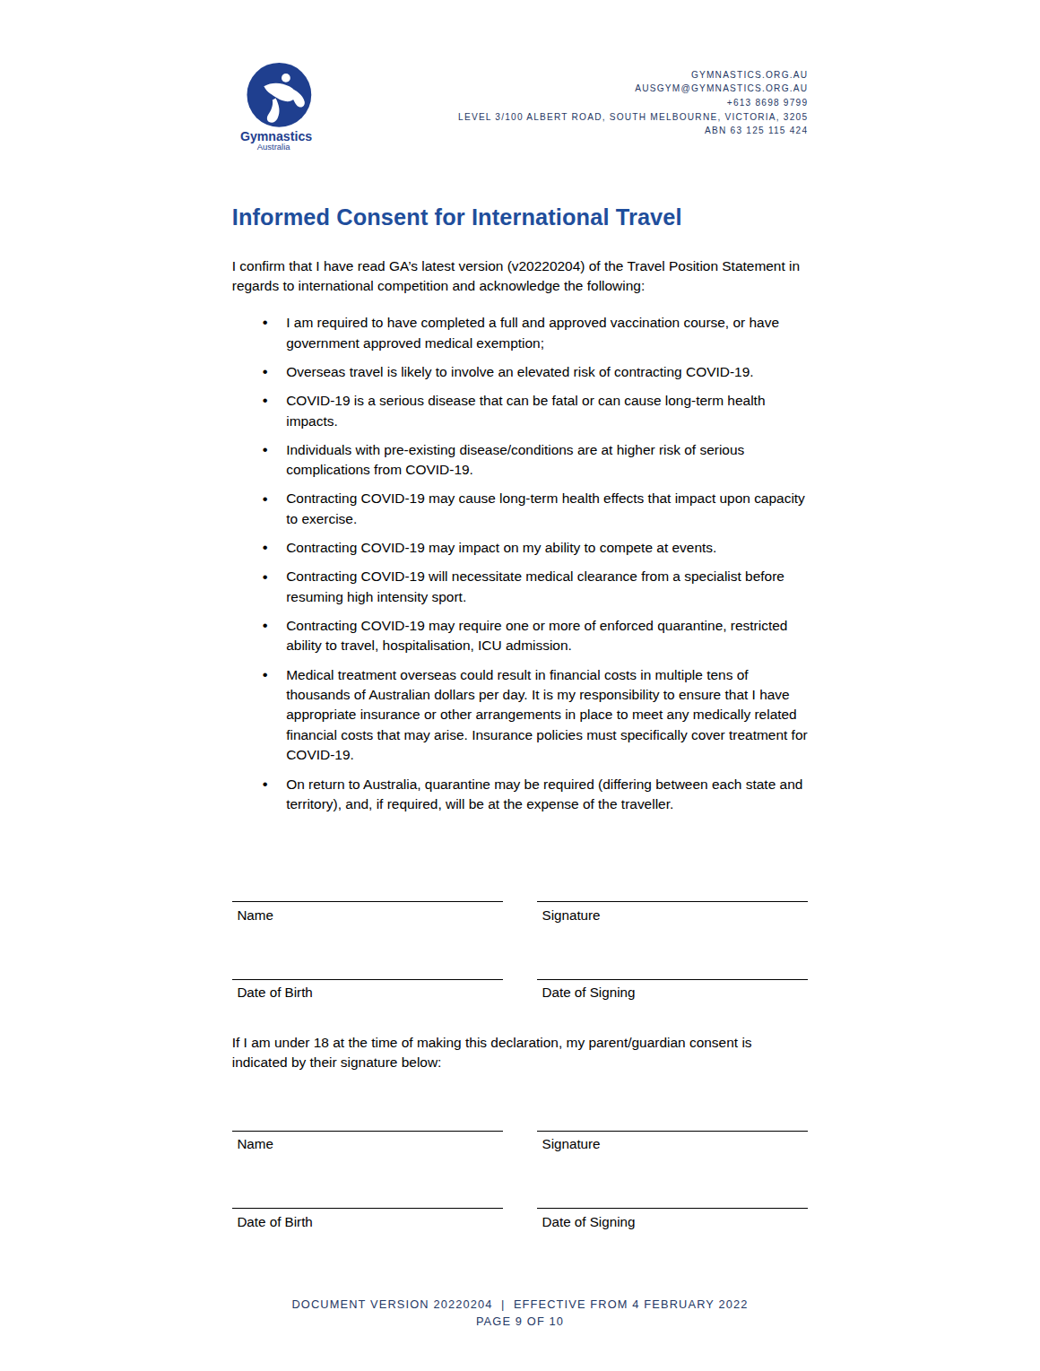Gymnastics Australia
GYMNASTICS.ORG.AU
AUSGYM@GYMNASTICS.ORG.AU
+613 8698 9799
LEVEL 3/100 ALBERT ROAD, SOUTH MELBOURNE, VICTORIA, 3205
ABN 63 125 115 424
Informed Consent for International Travel
I confirm that I have read GA’s latest version (v20220204) of the Travel Position Statement in regards to international competition and acknowledge the following:
I am required to have completed a full and approved vaccination course, or have government approved medical exemption;
Overseas travel is likely to involve an elevated risk of contracting COVID-19.
COVID-19 is a serious disease that can be fatal or can cause long-term health impacts.
Individuals with pre-existing disease/conditions are at higher risk of serious complications from COVID-19.
Contracting COVID-19 may cause long-term health effects that impact upon capacity to exercise.
Contracting COVID-19 may impact on my ability to compete at events.
Contracting COVID-19 will necessitate medical clearance from a specialist before resuming high intensity sport.
Contracting COVID-19 may require one or more of enforced quarantine, restricted ability to travel, hospitalisation, ICU admission.
Medical treatment overseas could result in financial costs in multiple tens of thousands of Australian dollars per day. It is my responsibility to ensure that I have appropriate insurance or other arrangements in place to meet any medically related financial costs that may arise. Insurance policies must specifically cover treatment for COVID-19.
On return to Australia, quarantine may be required (differing between each state and territory), and, if required, will be at the expense of the traveller.
Name
Signature
Date of Birth
Date of Signing
If I am under 18 at the time of making this declaration, my parent/guardian consent is indicated by their signature below:
Name
Signature
Date of Birth
Date of Signing
DOCUMENT VERSION 20220204 | EFFECTIVE FROM 4 FEBRUARY 2022
PAGE 9 OF 10